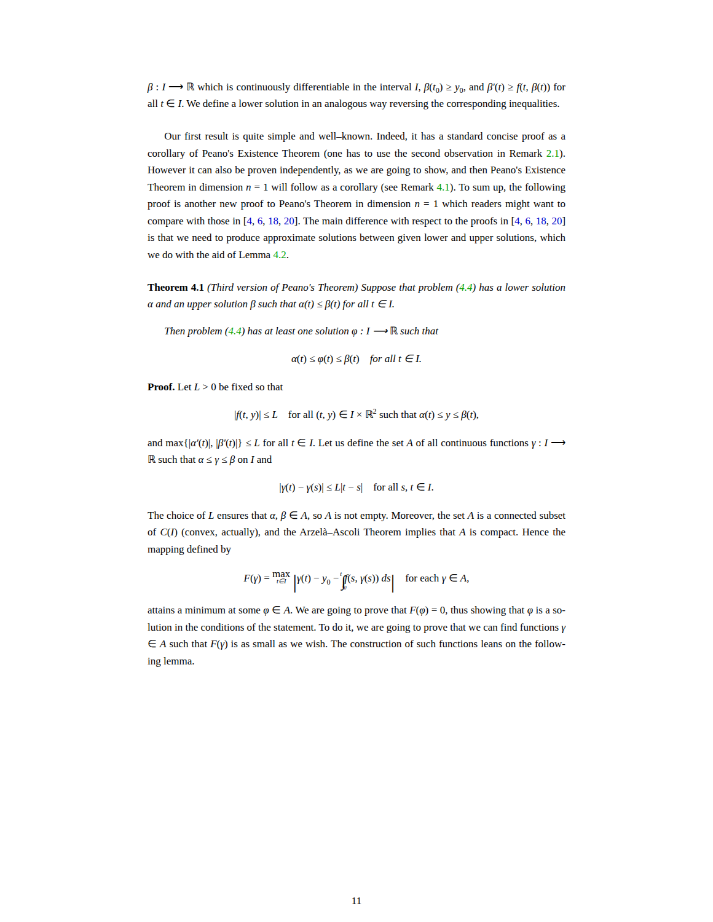β : I ⟶ ℝ which is continuously differentiable in the interval I, β(t0) ≥ y0, and β′(t) ≥ f(t, β(t)) for all t ∈ I. We define a lower solution in an analogous way reversing the corresponding inequalities.
Our first result is quite simple and well–known. Indeed, it has a standard concise proof as a corollary of Peano's Existence Theorem (one has to use the second observation in Remark 2.1). However it can also be proven independently, as we are going to show, and then Peano's Existence Theorem in dimension n = 1 will follow as a corollary (see Remark 4.1). To sum up, the following proof is another new proof to Peano's Theorem in dimension n = 1 which readers might want to compare with those in [4, 6, 18, 20]. The main difference with respect to the proofs in [4, 6, 18, 20] is that we need to produce approximate solutions between given lower and upper solutions, which we do with the aid of Lemma 4.2.
Theorem 4.1 (Third version of Peano's Theorem) Suppose that problem (4.4) has a lower solution α and an upper solution β such that α(t) ≤ β(t) for all t ∈ I.
Then problem (4.4) has at least one solution φ : I ⟶ ℝ such that
α(t) ≤ φ(t) ≤ β(t) for all t ∈ I.
Proof. Let L > 0 be fixed so that
|f(t, y)| ≤ L for all (t, y) ∈ I × ℝ2 such that α(t) ≤ y ≤ β(t),
and max{|α′(t)|, |β′(t)|} ≤ L for all t ∈ I. Let us define the set A of all continuous functions γ : I ⟶ ℝ such that α ≤ γ ≤ β on I and
|γ(t) − γ(s)| ≤ L|t − s| for all s, t ∈ I.
The choice of L ensures that α, β ∈ A, so A is not empty. Moreover, the set A is a connected subset of C(I) (convex, actually), and the Arzelà–Ascoli Theorem implies that A is compact. Hence the mapping defined by
F(γ) = maxt∈I |γ(t) − y0 − ∫t0t f(s, γ(s)) ds| for each γ ∈ A,
attains a minimum at some φ ∈ A. We are going to prove that F(φ) = 0, thus showing that φ is a solution in the conditions of the statement. To do it, we are going to prove that we can find functions γ ∈ A such that F(γ) is as small as we wish. The construction of such functions leans on the following lemma.
11